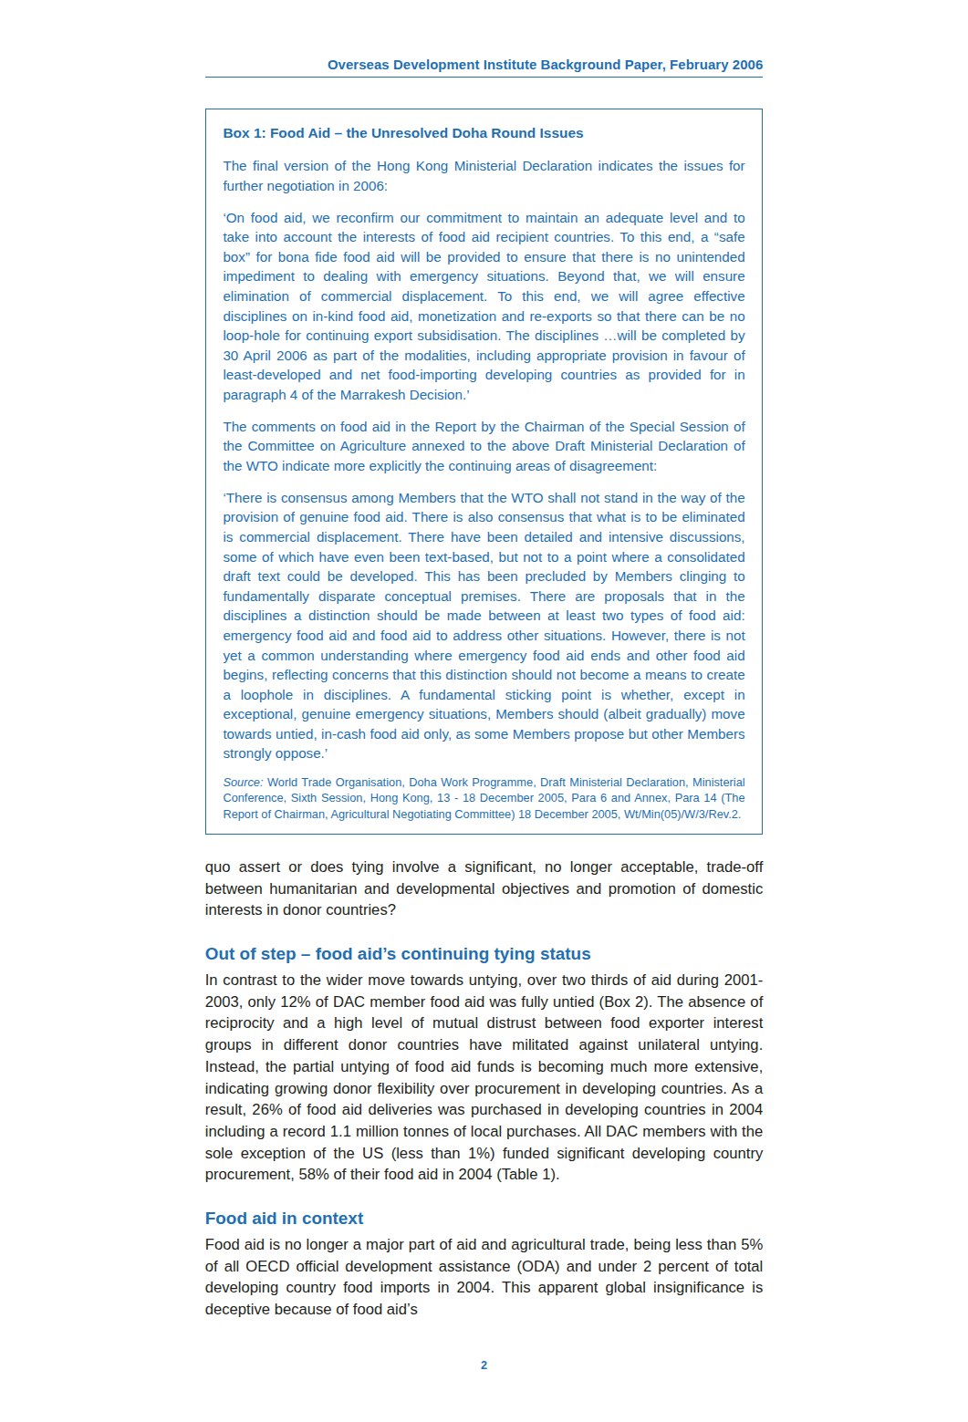Overseas Development Institute Background Paper, February 2006
Box 1: Food Aid – the Unresolved Doha Round Issues
The final version of the Hong Kong Ministerial Declaration indicates the issues for further negotiation in 2006:
‘On food aid, we reconfirm our commitment to maintain an adequate level and to take into account the interests of food aid recipient countries. To this end, a “safe box” for bona fide food aid will be provided to ensure that there is no unintended impediment to dealing with emergency situations. Beyond that, we will ensure elimination of commercial displacement. To this end, we will agree effective disciplines on in-kind food aid, monetization and re-exports so that there can be no loop-hole for continuing export subsidisation. The disciplines …will be completed by 30 April 2006 as part of the modalities, including appropriate provision in favour of least-developed and net food-importing developing countries as provided for in paragraph 4 of the Marrakesh Decision.’
The comments on food aid in the Report by the Chairman of the Special Session of the Committee on Agriculture annexed to the above Draft Ministerial Declaration of the WTO indicate more explicitly the continuing areas of disagreement:
‘There is consensus among Members that the WTO shall not stand in the way of the provision of genuine food aid. There is also consensus that what is to be eliminated is commercial displacement. There have been detailed and intensive discussions, some of which have even been text-based, but not to a point where a consolidated draft text could be developed. This has been precluded by Members clinging to fundamentally disparate conceptual premises. There are proposals that in the disciplines a distinction should be made between at least two types of food aid: emergency food aid and food aid to address other situations. However, there is not yet a common understanding where emergency food aid ends and other food aid begins, reflecting concerns that this distinction should not become a means to create a loophole in disciplines. A fundamental sticking point is whether, except in exceptional, genuine emergency situations, Members should (albeit gradually) move towards untied, in-cash food aid only, as some Members propose but other Members strongly oppose.’
Source: World Trade Organisation, Doha Work Programme, Draft Ministerial Declaration, Ministerial Conference, Sixth Session, Hong Kong, 13 - 18 December 2005, Para 6 and Annex, Para 14 (The Report of Chairman, Agricultural Negotiating Committee) 18 December 2005, Wt/Min(05)/W/3/Rev.2.
quo assert or does tying involve a significant, no longer acceptable, trade-off between humanitarian and developmental objectives and promotion of domestic interests in donor countries?
Out of step – food aid’s continuing tying status
In contrast to the wider move towards untying, over two thirds of aid during 2001-2003, only 12% of DAC member food aid was fully untied (Box 2). The absence of reciprocity and a high level of mutual distrust between food exporter interest groups in different donor countries have militated against unilateral untying. Instead, the partial untying of food aid funds is becoming much more extensive, indicating growing donor flexibility over procurement in developing countries. As a result, 26% of food aid deliveries was purchased in developing countries in 2004 including a record 1.1 million tonnes of local purchases. All DAC members with the sole exception of the US (less than 1%) funded significant developing country procurement, 58% of their food aid in 2004 (Table 1).
Food aid in context
Food aid is no longer a major part of aid and agricultural trade, being less than 5% of all OECD official development assistance (ODA) and under 2 percent of total developing country food imports in 2004. This apparent global insignificance is deceptive because of food aid’s
2